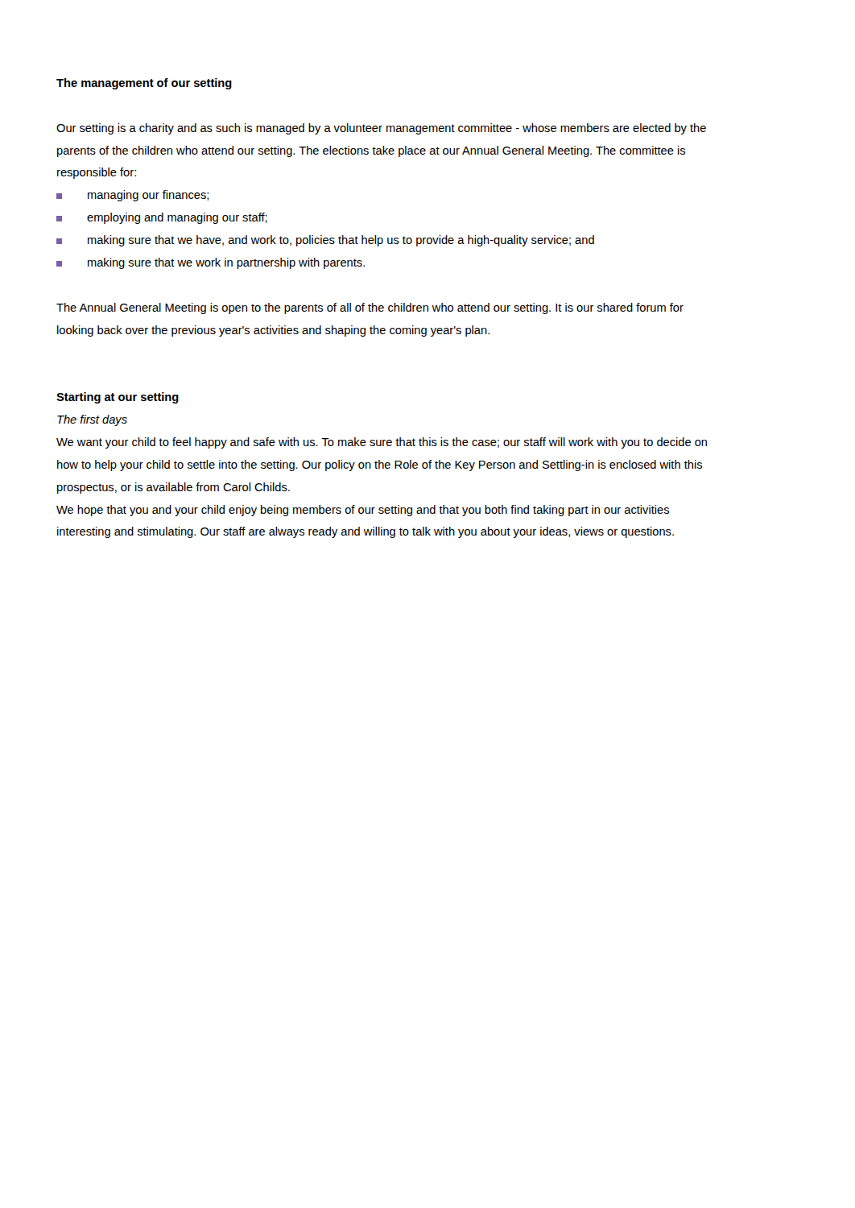The management of our setting
Our setting is a charity and as such is managed by a volunteer management committee - whose members are elected by the parents of the children who attend our setting. The elections take place at our Annual General Meeting. The committee is responsible for:
managing our finances;
employing and managing our staff;
making sure that we have, and work to, policies that help us to provide a high-quality service; and
making sure that we work in partnership with parents.
The Annual General Meeting is open to the parents of all of the children who attend our setting. It is our shared forum for looking back over the previous year's activities and shaping the coming year's plan.
Starting at our setting
The first days
We want your child to feel happy and safe with us. To make sure that this is the case; our staff will work with you to decide on how to help your child to settle into the setting. Our policy on the Role of the Key Person and Settling-in is enclosed with this prospectus, or is available from Carol Childs.
We hope that you and your child enjoy being members of our setting and that you both find taking part in our activities interesting and stimulating. Our staff are always ready and willing to talk with you about your ideas, views or questions.